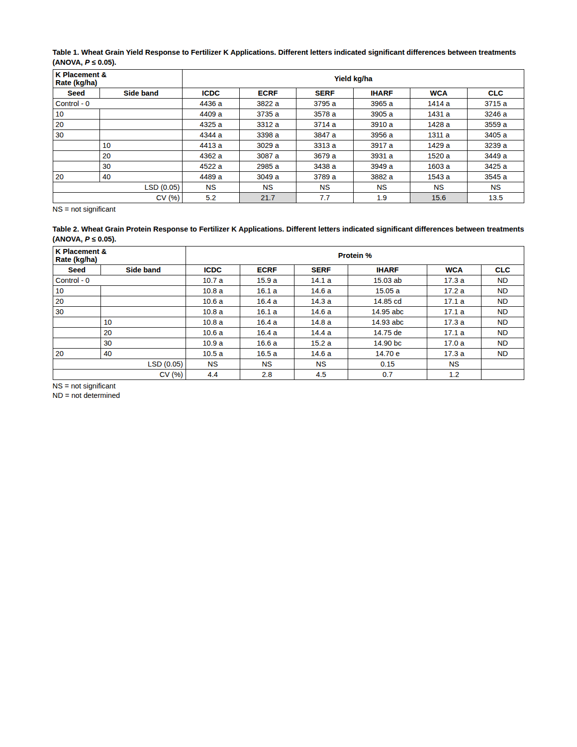Table 1. Wheat Grain Yield Response to Fertilizer K Applications. Different letters indicated significant differences between treatments (ANOVA, P ≤ 0.05).
| K Placement & Rate (kg/ha) | Yield kg/ha |
| --- | --- |
| Seed | Side band | ICDC | ECRF | SERF | IHARF | WCA | CLC |
| Control - 0 | 4436 a | 3822 a | 3795 a | 3965 a | 1414 a | 3715 a |
| 10 | | 4409 a | 3735 a | 3578 a | 3905 a | 1431 a | 3246 a |
| 20 | | 4325 a | 3312 a | 3714 a | 3910 a | 1428 a | 3559 a |
| 30 | | 4344 a | 3398 a | 3847 a | 3956 a | 1311 a | 3405 a |
| | 10 | 4413 a | 3029 a | 3313 a | 3917 a | 1429 a | 3239 a |
| | 20 | 4362 a | 3087 a | 3679 a | 3931 a | 1520 a | 3449 a |
| | 30 | 4522 a | 2985 a | 3438 a | 3949 a | 1603 a | 3425 a |
| 20 | 40 | 4489 a | 3049 a | 3789 a | 3882 a | 1543 a | 3545 a |
| LSD (0.05) | NS | NS | NS | NS | NS | NS |
| CV (%) | 5.2 | 21.7 | 7.7 | 1.9 | 15.6 | 13.5 |
NS = not significant
Table 2. Wheat Grain Protein Response to Fertilizer K Applications. Different letters indicated significant differences between treatments (ANOVA, P ≤ 0.05).
| K Placement & Rate (kg/ha) | Protein % |
| --- | --- |
| Seed | Side band | ICDC | ECRF | SERF | IHARF | WCA | CLC |
| Control - 0 | 10.7 a | 15.9 a | 14.1 a | 15.03 ab | 17.3 a | ND |
| 10 | | 10.8 a | 16.1 a | 14.6 a | 15.05 a | 17.2 a | ND |
| 20 | | 10.6 a | 16.4 a | 14.3 a | 14.85 cd | 17.1 a | ND |
| 30 | | 10.8 a | 16.1 a | 14.6 a | 14.95 abc | 17.1 a | ND |
| | 10 | 10.8 a | 16.4 a | 14.8 a | 14.93 abc | 17.3 a | ND |
| | 20 | 10.6 a | 16.4 a | 14.4 a | 14.75 de | 17.1 a | ND |
| | 30 | 10.9 a | 16.6 a | 15.2 a | 14.90 bc | 17.0 a | ND |
| 20 | 40 | 10.5 a | 16.5 a | 14.6 a | 14.70 e | 17.3 a | ND |
| LSD (0.05) | NS | NS | NS | 0.15 | NS | |
| CV (%) | 4.4 | 2.8 | 4.5 | 0.7 | 1.2 | |
NS = not significant
ND = not determined